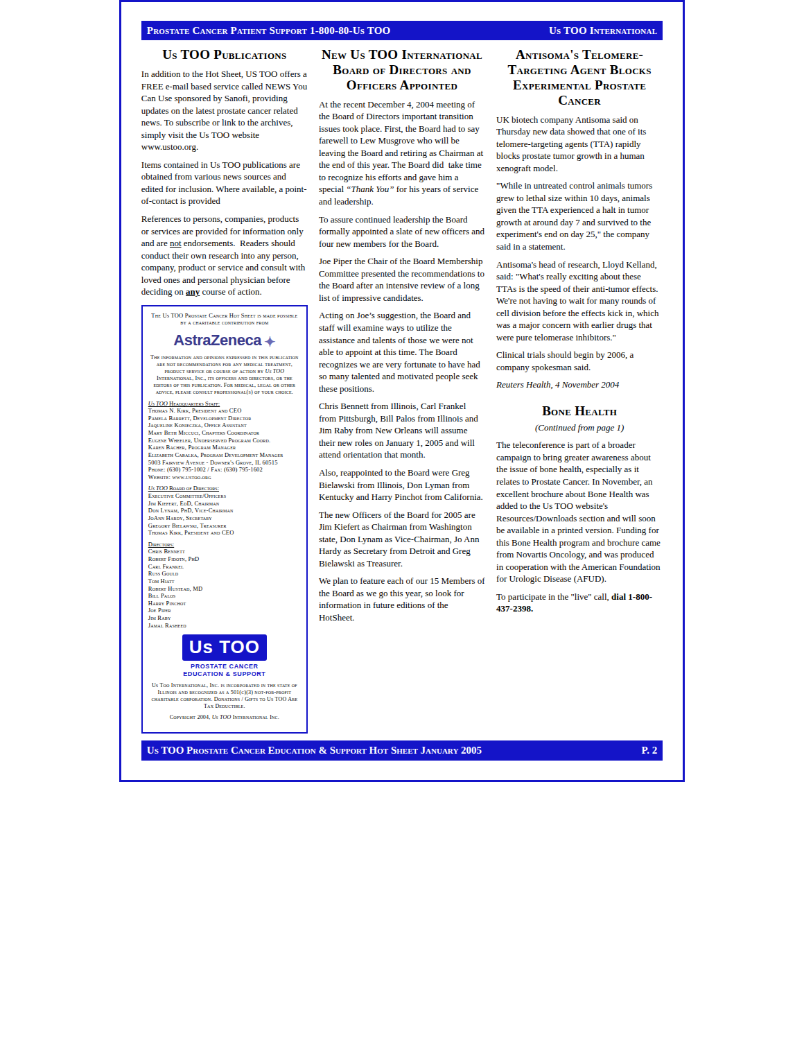Prostate Cancer Patient Support 1-800-80-Us TOO Us TOO International
Us TOO Publications
In addition to the Hot Sheet, US TOO offers a FREE e-mail based service called NEWS You Can Use sponsored by Sanofi, providing updates on the latest prostate cancer related news. To subscribe or link to the archives, simply visit the Us TOO website www.ustoo.org.
Items contained in Us TOO publications are obtained from various news sources and edited for inclusion. Where available, a point-of-contact is provided
References to persons, companies, products or services are provided for information only and are not endorsements. Readers should conduct their own research into any person, company, product or service and consult with loved ones and personal physician before deciding on any course of action.
The Us TOO Prostate Cancer Hot Sheet is made possible by a charitable contribution from
AstraZeneca✦
The information and opinions expressed in this publication are not recommendations for any medical treatment, product service or course of action by Us TOO International, Inc., its officers and directors, or the editors of this publication. For medical, legal or other advice, please consult professional(s) of your choice.
Us TOO Headquarters Staff:
Thomas N. Kirk, President and CEO
Pamela Barrett, Development Director
Jaqueline Konieczka, Office Assistant
Mary Beth Miccuci, Chapters Coordinator
Eugene Wheeler, Underserved Program Coord.
Karen Bacher, Program Manager
Elizabeth Cabalka, Program Development Manager
5003 Fairview Avenue - Downer's Grove, IL 60515
Phone: (630) 795-1002 / Fax: (630) 795-1602
Website: www.ustoo.org
Us TOO Board of Directors:
Executive Committee/Officers
Jim Kiefert, EdD, Chairman
Don Lynam, PhD, Vice-Chairman
JoAnn Hardy, Secretary
Gregory Bielawski, Treasurer
Thomas Kirk, President and CEO
Directors:
Chris Bennett
Robert Fidotn, PhD
Carl Frankel
Russ Gould
Tom Hiatt
Robert Hustead, MD
Bill Palos
Harry Pinchot
Joe Piper
Jim Raby
Jamal Rasheed
Us TOO PROSTATE CANCER
EDUCATION & SUPPORT
Us Too International, Inc. is incorporated in the state of Illinois and recognized as a 501(c)(3) not-for-profit charitable corporation. Donations / Gifts to Us TOO Are Tax Deductible.
Copyright 2004, Us TOO International Inc.
New Us TOO International Board of Directors and Officers Appointed
At the recent December 4, 2004 meeting of the Board of Directors important transition issues took place. First, the Board had to say farewell to Lew Musgrove who will be leaving the Board and retiring as Chairman at the end of this year. The Board did take time to recognize his efforts and gave him a special “Thank You” for his years of service and leadership.
To assure continued leadership the Board formally appointed a slate of new officers and four new members for the Board.
Joe Piper the Chair of the Board Membership Committee presented the recommendations to the Board after an intensive review of a long list of impressive candidates.
Acting on Joe’s suggestion, the Board and staff will examine ways to utilize the assistance and talents of those we were not able to appoint at this time. The Board recognizes we are very fortunate to have had so many talented and motivated people seek these positions.
Chris Bennett from Illinois, Carl Frankel from Pittsburgh, Bill Palos from Illinois and Jim Raby from New Orleans will assume their new roles on January 1, 2005 and will attend orientation that month.
Also, reappointed to the Board were Greg Bielawski from Illinois, Don Lyman from Kentucky and Harry Pinchot from California.
The new Officers of the Board for 2005 are Jim Kiefert as Chairman from Washington state, Don Lynam as Vice-Chairman, Jo Ann Hardy as Secretary from Detroit and Greg Bielawski as Treasurer.
We plan to feature each of our 15 Members of the Board as we go this year, so look for information in future editions of the HotSheet.
Antisoma's Telomere-Targeting Agent Blocks Experimental Prostate Cancer
UK biotech company Antisoma said on Thursday new data showed that one of its telomere-targeting agents (TTA) rapidly blocks prostate tumor growth in a human xenograft model.
"While in untreated control animals tumors grew to lethal size within 10 days, animals given the TTA experienced a halt in tumor growth at around day 7 and survived to the experiment's end on day 25," the company said in a statement.
Antisoma's head of research, Lloyd Kelland, said: "What's really exciting about these TTAs is the speed of their anti-tumor effects. We're not having to wait for many rounds of cell division before the effects kick in, which was a major concern with earlier drugs that were pure telomerase inhibitors."
Clinical trials should begin by 2006, a company spokesman said.
Reuters Health, 4 November 2004
Bone Health
(Continued from page 1)
The teleconference is part of a broader campaign to bring greater awareness about the issue of bone health, especially as it relates to Prostate Cancer. In November, an excellent brochure about Bone Health was added to the Us TOO website's Resources/Downloads section and will soon be available in a printed version. Funding for this Bone Health program and brochure came from Novartis Oncology, and was produced in cooperation with the American Foundation for Urologic Disease (AFUD).
To participate in the "live" call, dial 1-800-437-2398.
Us TOO Prostate Cancer Education & Support Hot Sheet January 2005 P. 2